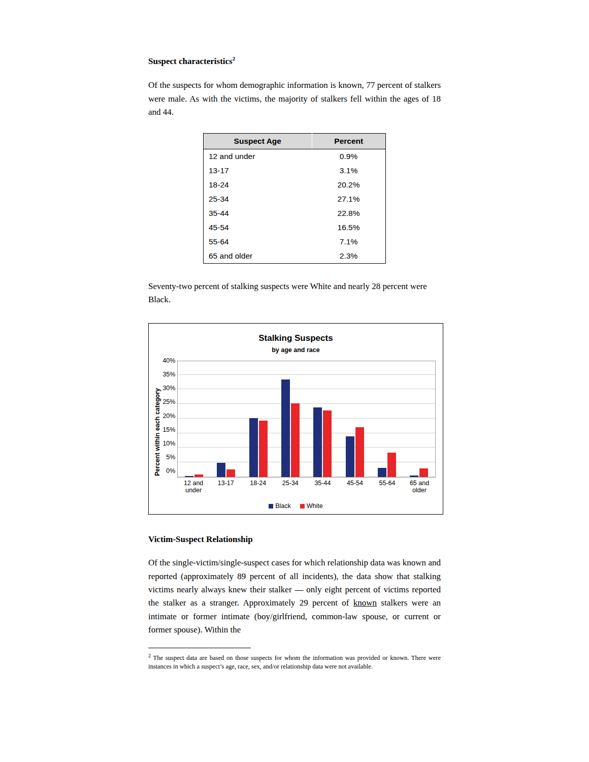Suspect characteristics2
Of the suspects for whom demographic information is known, 77 percent of stalkers were male. As with the victims, the majority of stalkers fell within the ages of 18 and 44.
| Suspect Age | Percent |
| --- | --- |
| 12 and under | 0.9% |
| 13-17 | 3.1% |
| 18-24 | 20.2% |
| 25-34 | 27.1% |
| 35-44 | 22.8% |
| 45-54 | 16.5% |
| 55-64 | 7.1% |
| 65 and older | 2.3% |
Seventy-two percent of stalking suspects were White and nearly 28 percent were Black.
Stalking Suspects
by age and race
Percent within each category
40% 35% 30% 25% 20% 15% 10% 5% 0%
12 and
under
13-17
18-24
25-34
35-44
45-54
55-64
65 and
older
Black
White
Victim-Suspect Relationship
Of the single-victim/single-suspect cases for which relationship data was known and reported (approximately 89 percent of all incidents), the data show that stalking victims nearly always knew their stalker — only eight percent of victims reported the stalker as a stranger. Approximately 29 percent of known stalkers were an intimate or former intimate (boy/girlfriend, common-law spouse, or current or former spouse). Within the
2 The suspect data are based on those suspects for whom the information was provided or known. There were instances in which a suspect’s age, race, sex, and/or relationship data were not available.